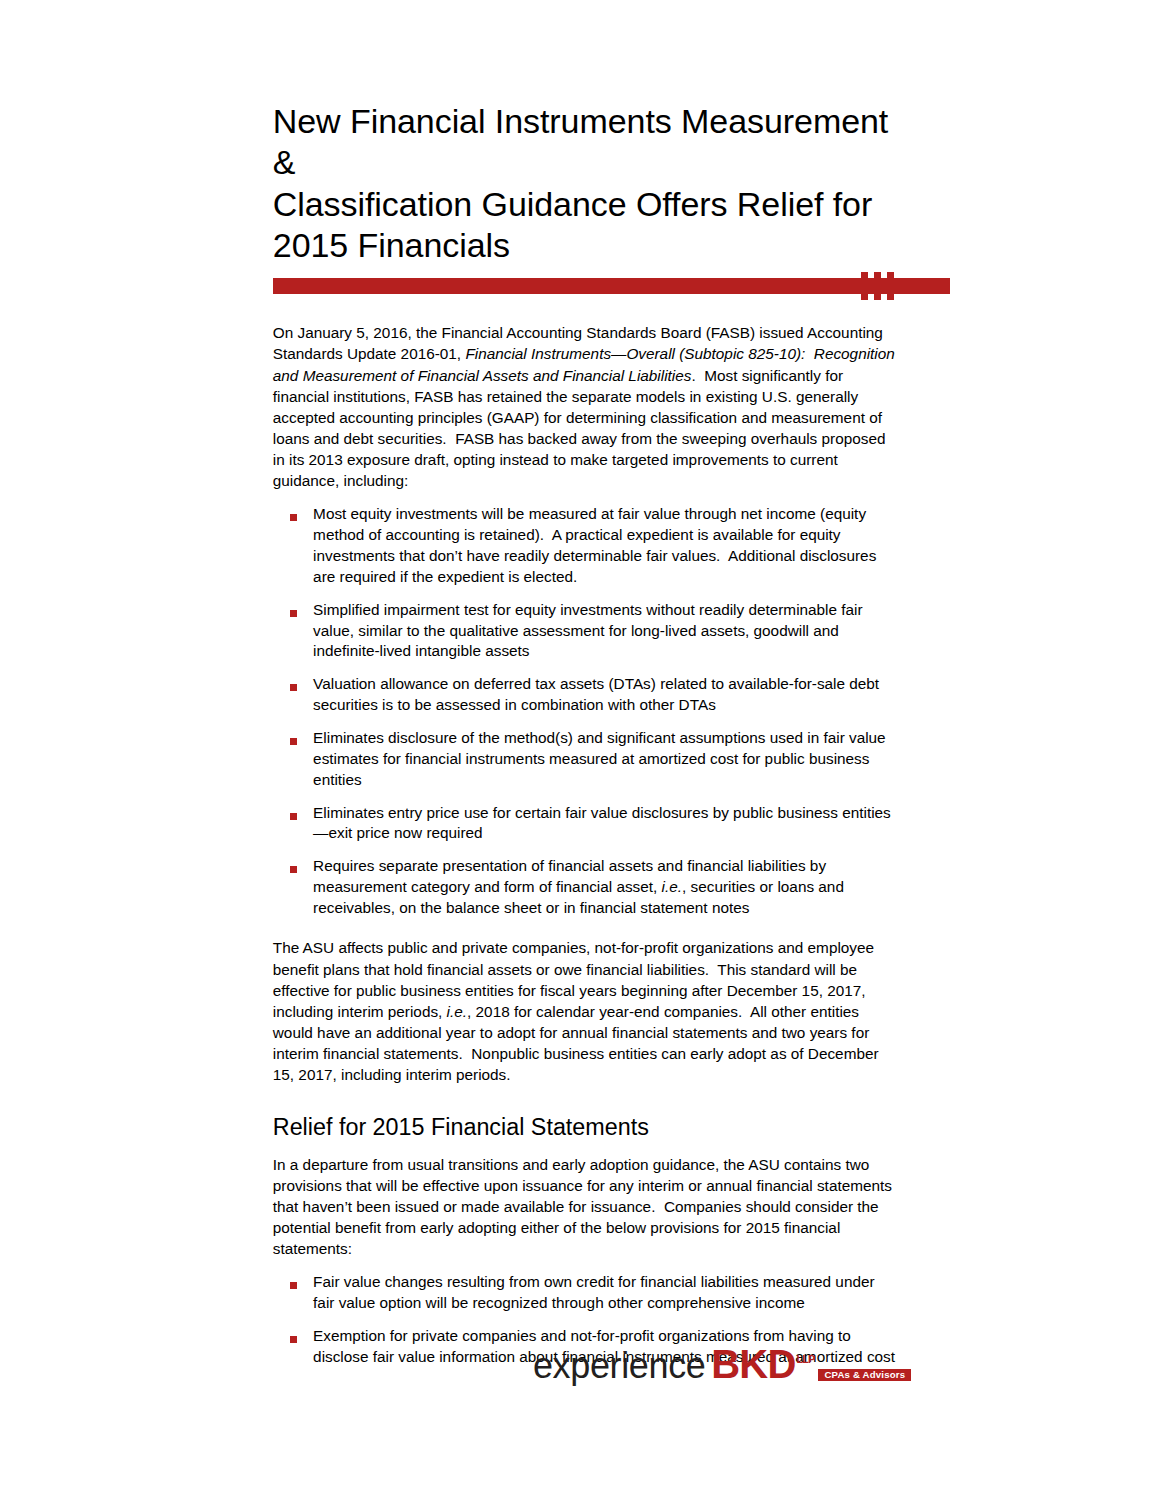New Financial Instruments Measurement &
Classification Guidance Offers Relief for 2015 Financials
On January 5, 2016, the Financial Accounting Standards Board (FASB) issued Accounting Standards Update 2016-01, Financial Instruments—Overall (Subtopic 825-10): Recognition and Measurement of Financial Assets and Financial Liabilities. Most significantly for financial institutions, FASB has retained the separate models in existing U.S. generally accepted accounting principles (GAAP) for determining classification and measurement of loans and debt securities. FASB has backed away from the sweeping overhauls proposed in its 2013 exposure draft, opting instead to make targeted improvements to current guidance, including:
Most equity investments will be measured at fair value through net income (equity method of accounting is retained). A practical expedient is available for equity investments that don’t have readily determinable fair values. Additional disclosures are required if the expedient is elected.
Simplified impairment test for equity investments without readily determinable fair value, similar to the qualitative assessment for long-lived assets, goodwill and indefinite-lived intangible assets
Valuation allowance on deferred tax assets (DTAs) related to available-for-sale debt securities is to be assessed in combination with other DTAs
Eliminates disclosure of the method(s) and significant assumptions used in fair value estimates for financial instruments measured at amortized cost for public business entities
Eliminates entry price use for certain fair value disclosures by public business entities—exit price now required
Requires separate presentation of financial assets and financial liabilities by measurement category and form of financial asset, i.e., securities or loans and receivables, on the balance sheet or in financial statement notes
The ASU affects public and private companies, not-for-profit organizations and employee benefit plans that hold financial assets or owe financial liabilities. This standard will be effective for public business entities for fiscal years beginning after December 15, 2017, including interim periods, i.e., 2018 for calendar year-end companies. All other entities would have an additional year to adopt for annual financial statements and two years for interim financial statements. Nonpublic business entities can early adopt as of December 15, 2017, including interim periods.
Relief for 2015 Financial Statements
In a departure from usual transitions and early adoption guidance, the ASU contains two provisions that will be effective upon issuance for any interim or annual financial statements that haven’t been issued or made available for issuance. Companies should consider the potential benefit from early adopting either of the below provisions for 2015 financial statements:
Fair value changes resulting from own credit for financial liabilities measured under fair value option will be recognized through other comprehensive income
Exemption for private companies and not-for-profit organizations from having to disclose fair value information about financial instruments measured at amortized cost
experience BKDLLP
CPAs & Advisors